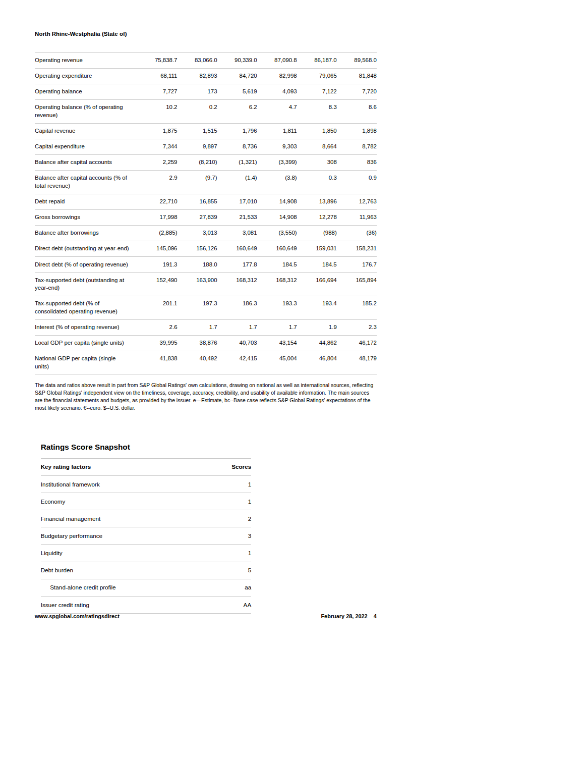North Rhine-Westphalia (State of)
| Operating revenue | 75,838.7 | 83,066.0 | 90,339.0 | 87,090.8 | 86,187.0 | 89,568.0 |
| Operating expenditure | 68,111 | 82,893 | 84,720 | 82,998 | 79,065 | 81,848 |
| Operating balance | 7,727 | 173 | 5,619 | 4,093 | 7,122 | 7,720 |
| Operating balance (% of operating revenue) | 10.2 | 0.2 | 6.2 | 4.7 | 8.3 | 8.6 |
| Capital revenue | 1,875 | 1,515 | 1,796 | 1,811 | 1,850 | 1,898 |
| Capital expenditure | 7,344 | 9,897 | 8,736 | 9,303 | 8,664 | 8,782 |
| Balance after capital accounts | 2,259 | (8,210) | (1,321) | (3,399) | 308 | 836 |
| Balance after capital accounts (% of total revenue) | 2.9 | (9.7) | (1.4) | (3.8) | 0.3 | 0.9 |
| Debt repaid | 22,710 | 16,855 | 17,010 | 14,908 | 13,896 | 12,763 |
| Gross borrowings | 17,998 | 27,839 | 21,533 | 14,908 | 12,278 | 11,963 |
| Balance after borrowings | (2,885) | 3,013 | 3,081 | (3,550) | (988) | (36) |
| Direct debt (outstanding at year-end) | 145,096 | 156,126 | 160,649 | 160,649 | 159,031 | 158,231 |
| Direct debt (% of operating revenue) | 191.3 | 188.0 | 177.8 | 184.5 | 184.5 | 176.7 |
| Tax-supported debt (outstanding at year-end) | 152,490 | 163,900 | 168,312 | 168,312 | 166,694 | 165,894 |
| Tax-supported debt (% of consolidated operating revenue) | 201.1 | 197.3 | 186.3 | 193.3 | 193.4 | 185.2 |
| Interest (% of operating revenue) | 2.6 | 1.7 | 1.7 | 1.7 | 1.9 | 2.3 |
| Local GDP per capita (single units) | 39,995 | 38,876 | 40,703 | 43,154 | 44,862 | 46,172 |
| National GDP per capita (single units) | 41,838 | 40,492 | 42,415 | 45,004 | 46,804 | 48,179 |
The data and ratios above result in part from S&P Global Ratings' own calculations, drawing on national as well as international sources, reflecting S&P Global Ratings' independent view on the timeliness, coverage, accuracy, credibility, and usability of available information. The main sources are the financial statements and budgets, as provided by the issuer. e—Estimate, bc--Base case reflects S&P Global Ratings' expectations of the most likely scenario. €--euro. $--U.S. dollar.
Ratings Score Snapshot
| Key rating factors | Scores |
| --- | --- |
| Institutional framework | 1 |
| Economy | 1 |
| Financial management | 2 |
| Budgetary performance | 3 |
| Liquidity | 1 |
| Debt burden | 5 |
| Stand-alone credit profile | aa |
| Issuer credit rating | AA |
www.spglobal.com/ratingsdirect February 28, 2022 4